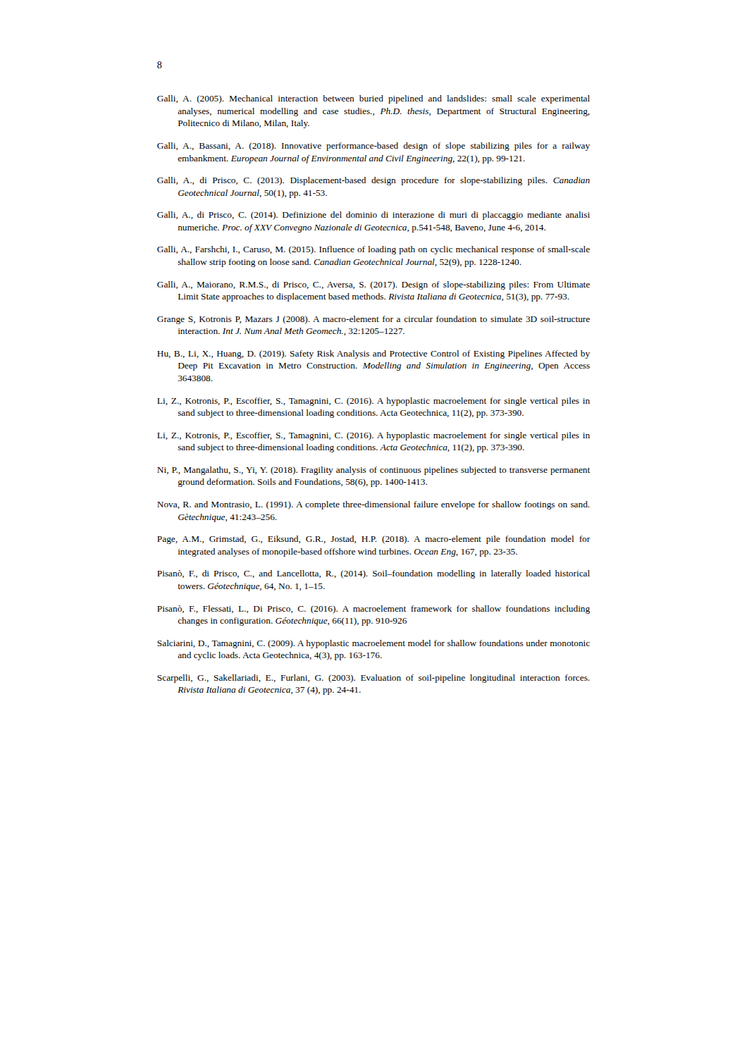8
Galli, A. (2005). Mechanical interaction between buried pipelined and landslides: small scale experimental analyses, numerical modelling and case studies., Ph.D. thesis, Department of Structural Engineering, Politecnico di Milano, Milan, Italy.
Galli, A., Bassani, A. (2018). Innovative performance-based design of slope stabilizing piles for a railway embankment. European Journal of Environmental and Civil Engineering, 22(1), pp. 99-121.
Galli, A., di Prisco, C. (2013). Displacement-based design procedure for slope-stabilizing piles. Canadian Geotechnical Journal, 50(1), pp. 41-53.
Galli, A., di Prisco, C. (2014). Definizione del dominio di interazione di muri di placcaggio mediante analisi numeriche. Proc. of XXV Convegno Nazionale di Geotecnica, p.541-548, Baveno, June 4-6, 2014.
Galli, A., Farshchi, I., Caruso, M. (2015). Influence of loading path on cyclic mechanical response of small-scale shallow strip footing on loose sand. Canadian Geotechnical Journal, 52(9), pp. 1228-1240.
Galli, A., Maiorano, R.M.S., di Prisco, C., Aversa, S. (2017). Design of slope-stabilizing piles: From Ultimate Limit State approaches to displacement based methods. Rivista Italiana di Geotecnica, 51(3), pp. 77-93.
Grange S, Kotronis P, Mazars J (2008). A macro-element for a circular foundation to simulate 3D soil-structure interaction. Int J. Num Anal Meth Geomech., 32:1205–1227.
Hu, B., Li, X., Huang, D. (2019). Safety Risk Analysis and Protective Control of Existing Pipelines Affected by Deep Pit Excavation in Metro Construction. Modelling and Simulation in Engineering, Open Access 3643808.
Li, Z., Kotronis, P., Escoffier, S., Tamagnini, C. (2016). A hypoplastic macroelement for single vertical piles in sand subject to three-dimensional loading conditions. Acta Geotechnica, 11(2), pp. 373-390.
Li, Z., Kotronis, P., Escoffier, S., Tamagnini, C. (2016). A hypoplastic macroelement for single vertical piles in sand subject to three-dimensional loading conditions. Acta Geotechnica, 11(2), pp. 373-390.
Ni, P., Mangalathu, S., Yi, Y. (2018). Fragility analysis of continuous pipelines subjected to transverse permanent ground deformation. Soils and Foundations, 58(6), pp. 1400-1413.
Nova, R. and Montrasio, L. (1991). A complete three-dimensional failure envelope for shallow footings on sand. Gètechnique, 41:243–256.
Page, A.M., Grimstad, G., Eiksund, G.R., Jostad, H.P. (2018). A macro-element pile foundation model for integrated analyses of monopile-based offshore wind turbines. Ocean Eng, 167, pp. 23-35.
Pisanò, F., di Prisco, C., and Lancellotta, R., (2014). Soil–foundation modelling in laterally loaded historical towers. Géotechnique, 64, No. 1, 1–15.
Pisanò, F., Flessati, L., Di Prisco, C. (2016). A macroelement framework for shallow foundations including changes in configuration. Géotechnique, 66(11), pp. 910-926
Salciarini, D., Tamagnini, C. (2009). A hypoplastic macroelement model for shallow foundations under monotonic and cyclic loads. Acta Geotechnica, 4(3), pp. 163-176.
Scarpelli, G., Sakellariadi, E., Furlani, G. (2003). Evaluation of soil-pipeline longitudinal interaction forces. Rivista Italiana di Geotecnica, 37 (4), pp. 24-41.